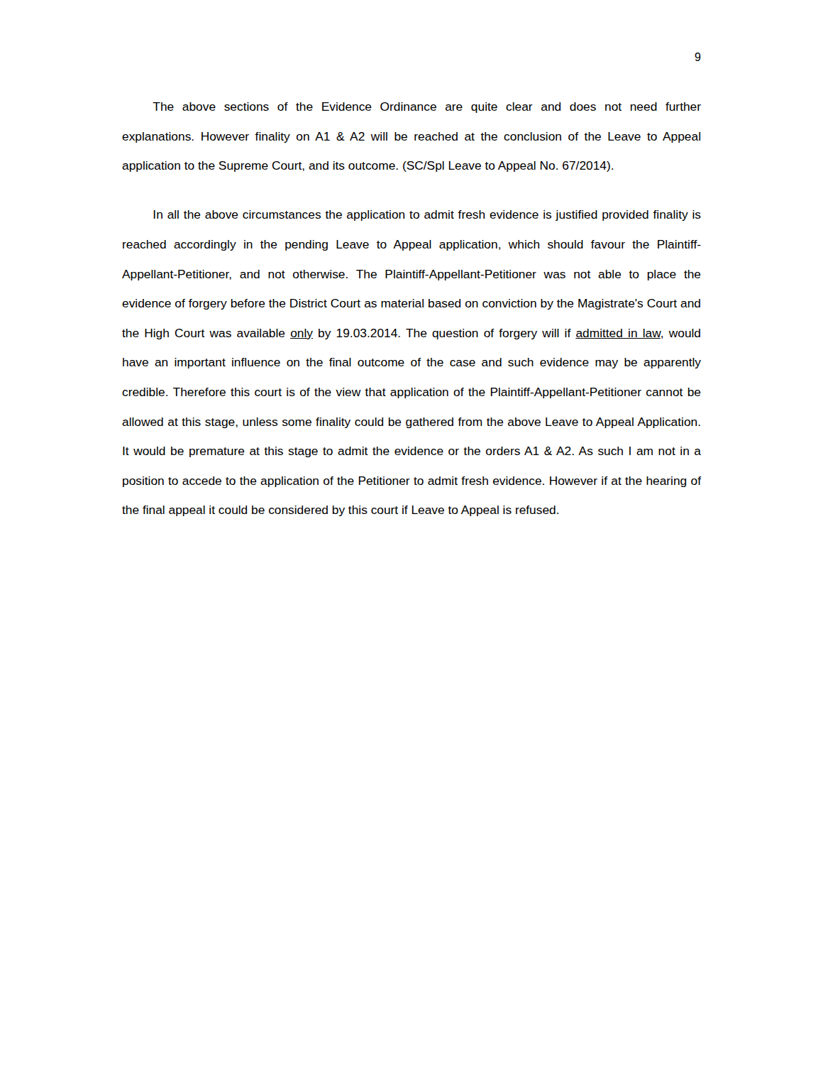9
The above sections of the Evidence Ordinance are quite clear and does not need further explanations. However finality on A1 & A2 will be reached at the conclusion of the Leave to Appeal application to the Supreme Court, and its outcome. (SC/Spl Leave to Appeal No. 67/2014).
In all the above circumstances the application to admit fresh evidence is justified provided finality is reached accordingly in the pending Leave to Appeal application, which should favour the Plaintiff-Appellant-Petitioner, and not otherwise. The Plaintiff-Appellant-Petitioner was not able to place the evidence of forgery before the District Court as material based on conviction by the Magistrate's Court and the High Court was available only by 19.03.2014. The question of forgery will if admitted in law, would have an important influence on the final outcome of the case and such evidence may be apparently credible. Therefore this court is of the view that application of the Plaintiff-Appellant-Petitioner cannot be allowed at this stage, unless some finality could be gathered from the above Leave to Appeal Application. It would be premature at this stage to admit the evidence or the orders A1 & A2. As such I am not in a position to accede to the application of the Petitioner to admit fresh evidence. However if at the hearing of the final appeal it could be considered by this court if Leave to Appeal is refused.